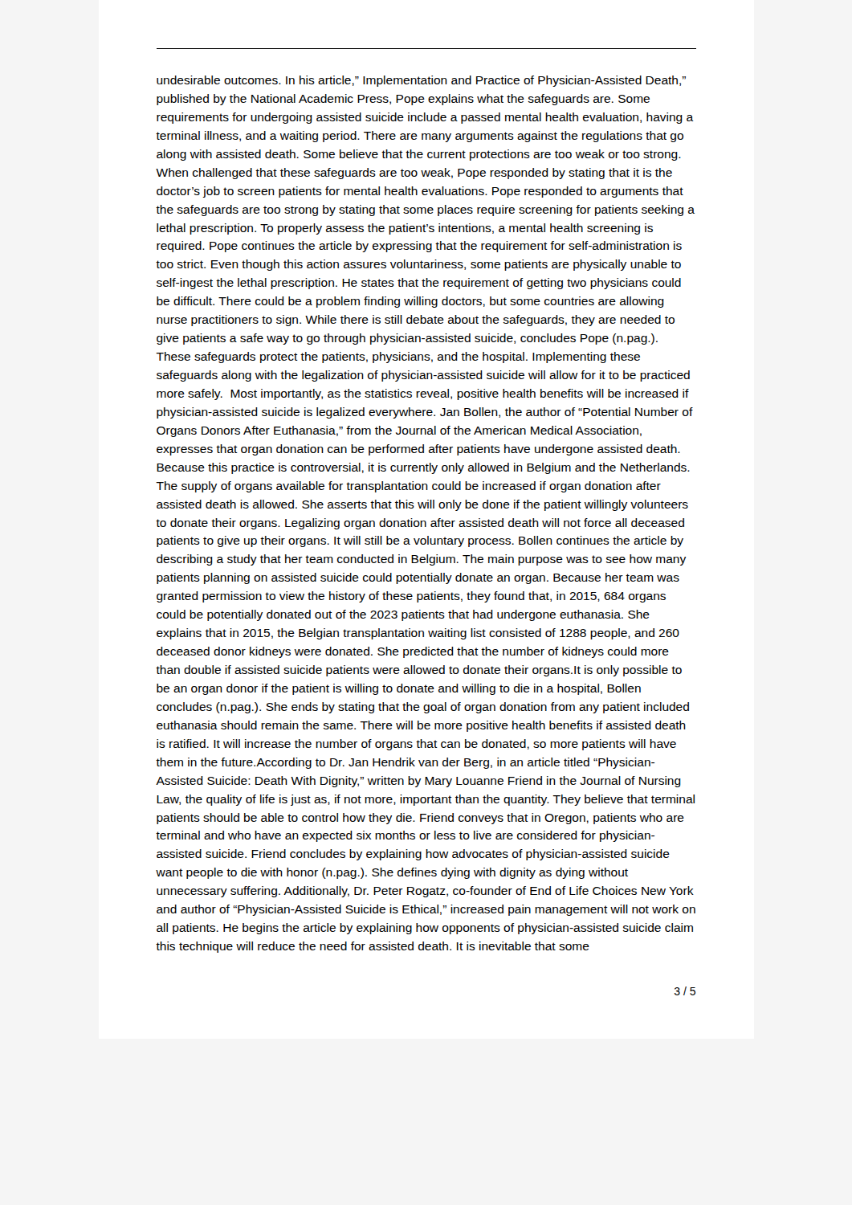undesirable outcomes. In his article,” Implementation and Practice of Physician-Assisted Death,” published by the National Academic Press, Pope explains what the safeguards are. Some requirements for undergoing assisted suicide include a passed mental health evaluation, having a terminal illness, and a waiting period. There are many arguments against the regulations that go along with assisted death. Some believe that the current protections are too weak or too strong. When challenged that these safeguards are too weak, Pope responded by stating that it is the doctor’s job to screen patients for mental health evaluations. Pope responded to arguments that the safeguards are too strong by stating that some places require screening for patients seeking a lethal prescription. To properly assess the patient’s intentions, a mental health screening is required. Pope continues the article by expressing that the requirement for self-administration is too strict. Even though this action assures voluntariness, some patients are physically unable to self-ingest the lethal prescription. He states that the requirement of getting two physicians could be difficult. There could be a problem finding willing doctors, but some countries are allowing nurse practitioners to sign. While there is still debate about the safeguards, they are needed to give patients a safe way to go through physician-assisted suicide, concludes Pope (n.pag.). These safeguards protect the patients, physicians, and the hospital. Implementing these safeguards along with the legalization of physician-assisted suicide will allow for it to be practiced more safely. Most importantly, as the statistics reveal, positive health benefits will be increased if physician-assisted suicide is legalized everywhere. Jan Bollen, the author of “Potential Number of Organs Donors After Euthanasia,” from the Journal of the American Medical Association, expresses that organ donation can be performed after patients have undergone assisted death. Because this practice is controversial, it is currently only allowed in Belgium and the Netherlands. The supply of organs available for transplantation could be increased if organ donation after assisted death is allowed. She asserts that this will only be done if the patient willingly volunteers to donate their organs. Legalizing organ donation after assisted death will not force all deceased patients to give up their organs. It will still be a voluntary process. Bollen continues the article by describing a study that her team conducted in Belgium. The main purpose was to see how many patients planning on assisted suicide could potentially donate an organ. Because her team was granted permission to view the history of these patients, they found that, in 2015, 684 organs could be potentially donated out of the 2023 patients that had undergone euthanasia. She explains that in 2015, the Belgian transplantation waiting list consisted of 1288 people, and 260 deceased donor kidneys were donated. She predicted that the number of kidneys could more than double if assisted suicide patients were allowed to donate their organs.It is only possible to be an organ donor if the patient is willing to donate and willing to die in a hospital, Bollen concludes (n.pag.). She ends by stating that the goal of organ donation from any patient included euthanasia should remain the same. There will be more positive health benefits if assisted death is ratified. It will increase the number of organs that can be donated, so more patients will have them in the future.According to Dr. Jan Hendrik van der Berg, in an article titled “Physician-Assisted Suicide: Death With Dignity,” written by Mary Louanne Friend in the Journal of Nursing Law, the quality of life is just as, if not more, important than the quantity. They believe that terminal patients should be able to control how they die. Friend conveys that in Oregon, patients who are terminal and who have an expected six months or less to live are considered for physician-assisted suicide. Friend concludes by explaining how advocates of physician-assisted suicide want people to die with honor (n.pag.). She defines dying with dignity as dying without unnecessary suffering. Additionally, Dr. Peter Rogatz, co-founder of End of Life Choices New York and author of “Physician-Assisted Suicide is Ethical,” increased pain management will not work on all patients. He begins the article by explaining how opponents of physician-assisted suicide claim this technique will reduce the need for assisted death. It is inevitable that some
3 / 5